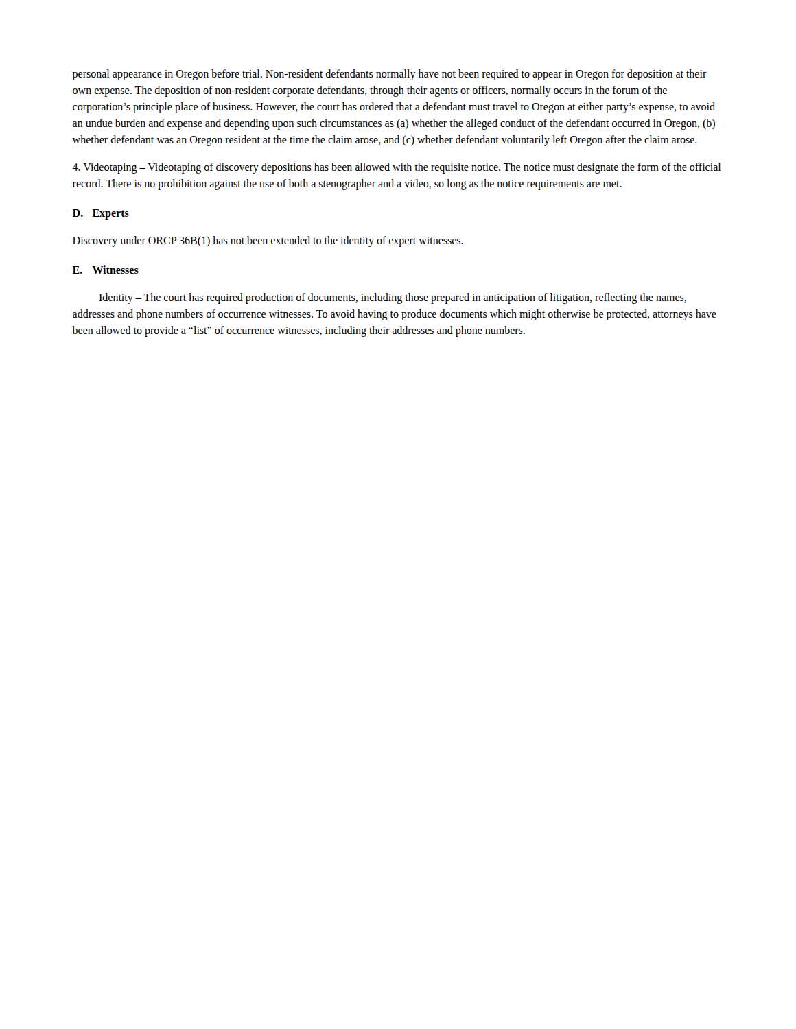personal appearance in Oregon before trial. Non-resident defendants normally have not been required to appear in Oregon for deposition at their own expense. The deposition of non-resident corporate defendants, through their agents or officers, normally occurs in the forum of the corporation’s principle place of business. However, the court has ordered that a defendant must travel to Oregon at either party’s expense, to avoid an undue burden and expense and depending upon such circumstances as (a) whether the alleged conduct of the defendant occurred in Oregon, (b) whether defendant was an Oregon resident at the time the claim arose, and (c) whether defendant voluntarily left Oregon after the claim arose.
4. Videotaping – Videotaping of discovery depositions has been allowed with the requisite notice. The notice must designate the form of the official record. There is no prohibition against the use of both a stenographer and a video, so long as the notice requirements are met.
D. Experts
Discovery under ORCP 36B(1) has not been extended to the identity of expert witnesses.
E. Witnesses
Identity – The court has required production of documents, including those prepared in anticipation of litigation, reflecting the names, addresses and phone numbers of occurrence witnesses. To avoid having to produce documents which might otherwise be protected, attorneys have been allowed to provide a “list” of occurrence witnesses, including their addresses and phone numbers.